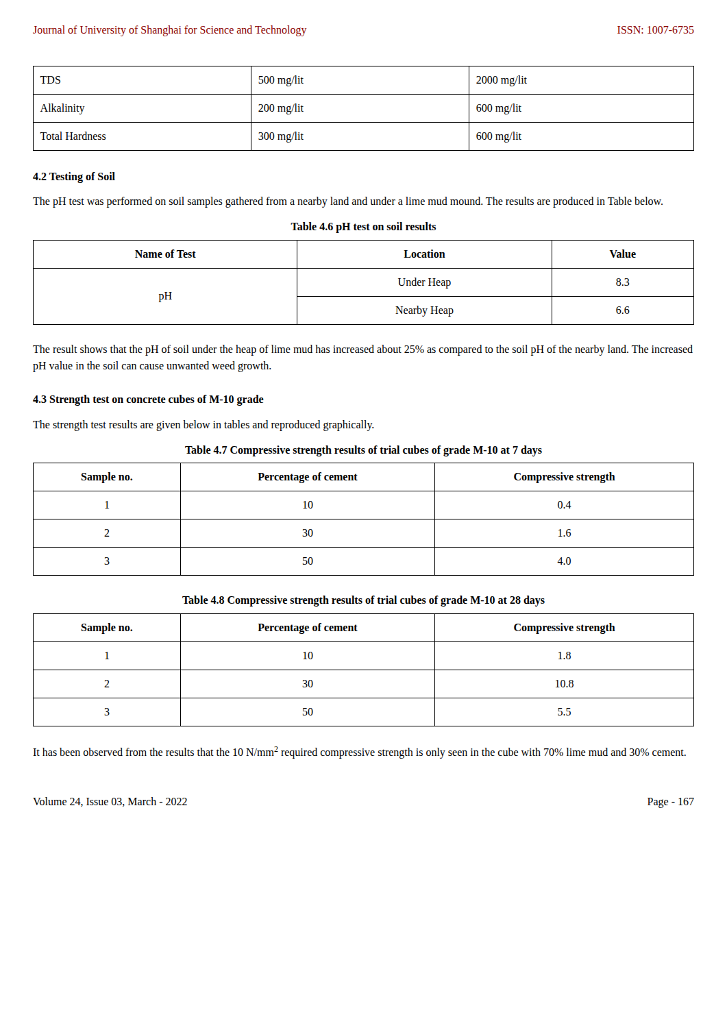Journal of University of Shanghai for Science and Technology ISSN: 1007-6735
| TDS | 500 mg/lit | 2000 mg/lit |
| Alkalinity | 200 mg/lit | 600 mg/lit |
| Total Hardness | 300 mg/lit | 600 mg/lit |
4.2 Testing of Soil
The pH test was performed on soil samples gathered from a nearby land and under a lime mud mound. The results are produced in Table below.
Table 4.6 pH test on soil results
| Name of Test | Location | Value |
| --- | --- | --- |
| pH | Under Heap | 8.3 |
| Nearby Heap | 6.6 |
The result shows that the pH of soil under the heap of lime mud has increased about 25% as compared to the soil pH of the nearby land. The increased pH value in the soil can cause unwanted weed growth.
4.3 Strength test on concrete cubes of M-10 grade
The strength test results are given below in tables and reproduced graphically.
Table 4.7 Compressive strength results of trial cubes of grade M-10 at 7 days
| Sample no. | Percentage of cement | Compressive strength |
| --- | --- | --- |
| 1 | 10 | 0.4 |
| 2 | 30 | 1.6 |
| 3 | 50 | 4.0 |
Table 4.8 Compressive strength results of trial cubes of grade M-10 at 28 days
| Sample no. | Percentage of cement | Compressive strength |
| --- | --- | --- |
| 1 | 10 | 1.8 |
| 2 | 30 | 10.8 |
| 3 | 50 | 5.5 |
It has been observed from the results that the 10 N/mm2 required compressive strength is only seen in the cube with 70% lime mud and 30% cement.
Volume 24, Issue 03, March - 2022 Page - 167